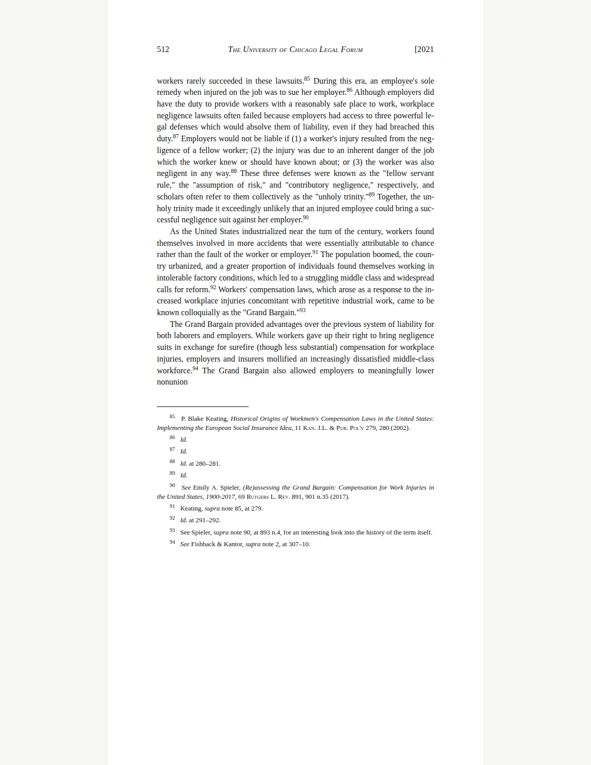512
The University of Chicago Legal Forum
[2021
workers rarely succeeded in these lawsuits.85 During this era, an employee's sole remedy when injured on the job was to sue her employer.86 Although employers did have the duty to provide workers with a reasonably safe place to work, workplace negligence lawsuits often failed because employers had access to three powerful legal defenses which would absolve them of liability, even if they had breached this duty.87 Employers would not be liable if (1) a worker's injury resulted from the negligence of a fellow worker; (2) the injury was due to an inherent danger of the job which the worker knew or should have known about; or (3) the worker was also negligent in any way.88 These three defenses were known as the "fellow servant rule," the "assumption of risk," and "contributory negligence," respectively, and scholars often refer to them collectively as the "unholy trinity."89 Together, the unholy trinity made it exceedingly unlikely that an injured employee could bring a successful negligence suit against her employer.90
As the United States industrialized near the turn of the century, workers found themselves involved in more accidents that were essentially attributable to chance rather than the fault of the worker or employer.91 The population boomed, the country urbanized, and a greater proportion of individuals found themselves working in intolerable factory conditions, which led to a struggling middle class and widespread calls for reform.92 Workers' compensation laws, which arose as a response to the increased workplace injuries concomitant with repetitive industrial work, came to be known colloquially as the "Grand Bargain."93
The Grand Bargain provided advantages over the previous system of liability for both laborers and employers. While workers gave up their right to bring negligence suits in exchange for surefire (though less substantial) compensation for workplace injuries, employers and insurers mollified an increasingly dissatisfied middle-class workforce.94 The Grand Bargain also allowed employers to meaningfully lower nonunion
85 P. Blake Keating, Historical Origins of Workmen's Compensation Laws in the United States: Implementing the European Social Insurance Idea, 11 Kan. J.L. & Pub. Pol'y 279, 280 (2002).
86 Id.
87 Id.
88 Id. at 280–281.
89 Id.
90 See Emily A. Spieler, (Re)assessing the Grand Bargain: Compensation for Work Injuries in the United States, 1900-2017, 69 Rutgers L. Rev. 891, 901 n.35 (2017).
91 Keating, supra note 85, at 279.
92 Id. at 291–292.
93 See Spieler, supra note 90, at 893 n.4, for an interesting look into the history of the term itself.
94 See Fishback & Kantor, supra note 2, at 307–10.